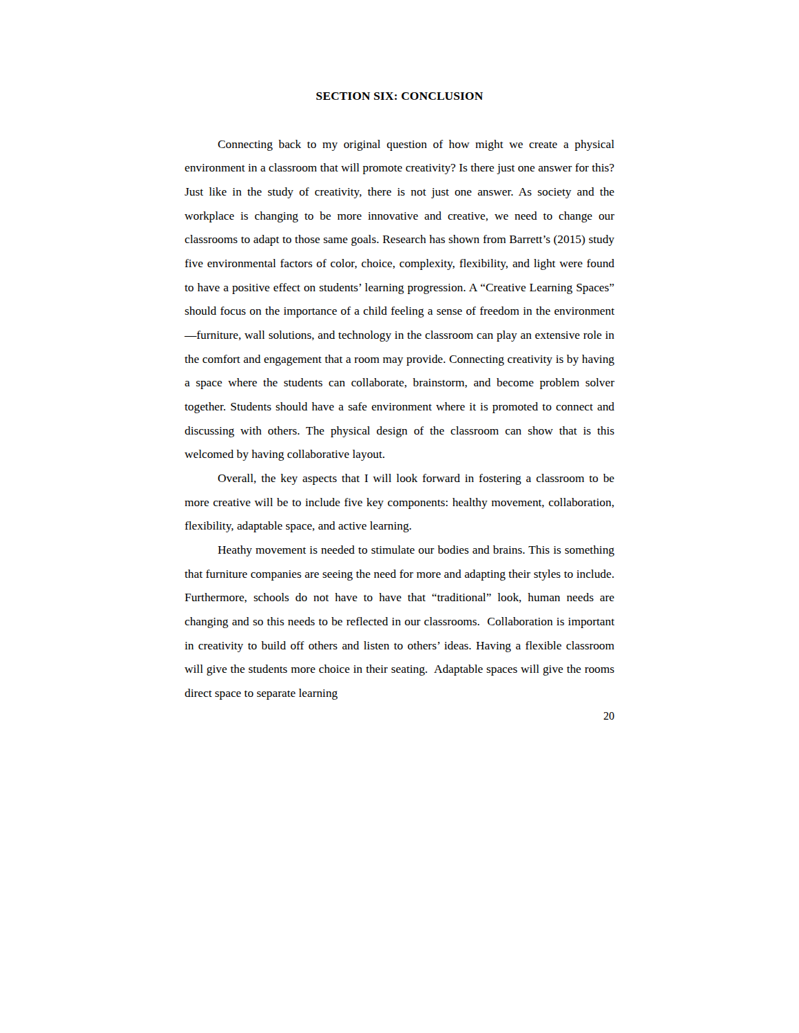SECTION SIX: CONCLUSION
Connecting back to my original question of how might we create a physical environment in a classroom that will promote creativity? Is there just one answer for this? Just like in the study of creativity, there is not just one answer. As society and the workplace is changing to be more innovative and creative, we need to change our classrooms to adapt to those same goals. Research has shown from Barrett’s (2015) study five environmental factors of color, choice, complexity, flexibility, and light were found to have a positive effect on students’ learning progression. A “Creative Learning Spaces” should focus on the importance of a child feeling a sense of freedom in the environment—furniture, wall solutions, and technology in the classroom can play an extensive role in the comfort and engagement that a room may provide. Connecting creativity is by having a space where the students can collaborate, brainstorm, and become problem solver together. Students should have a safe environment where it is promoted to connect and discussing with others. The physical design of the classroom can show that is this welcomed by having collaborative layout.
Overall, the key aspects that I will look forward in fostering a classroom to be more creative will be to include five key components: healthy movement, collaboration, flexibility, adaptable space, and active learning.
Heathy movement is needed to stimulate our bodies and brains. This is something that furniture companies are seeing the need for more and adapting their styles to include. Furthermore, schools do not have to have that “traditional” look, human needs are changing and so this needs to be reflected in our classrooms. Collaboration is important in creativity to build off others and listen to others’ ideas. Having a flexible classroom will give the students more choice in their seating. Adaptable spaces will give the rooms direct space to separate learning
20